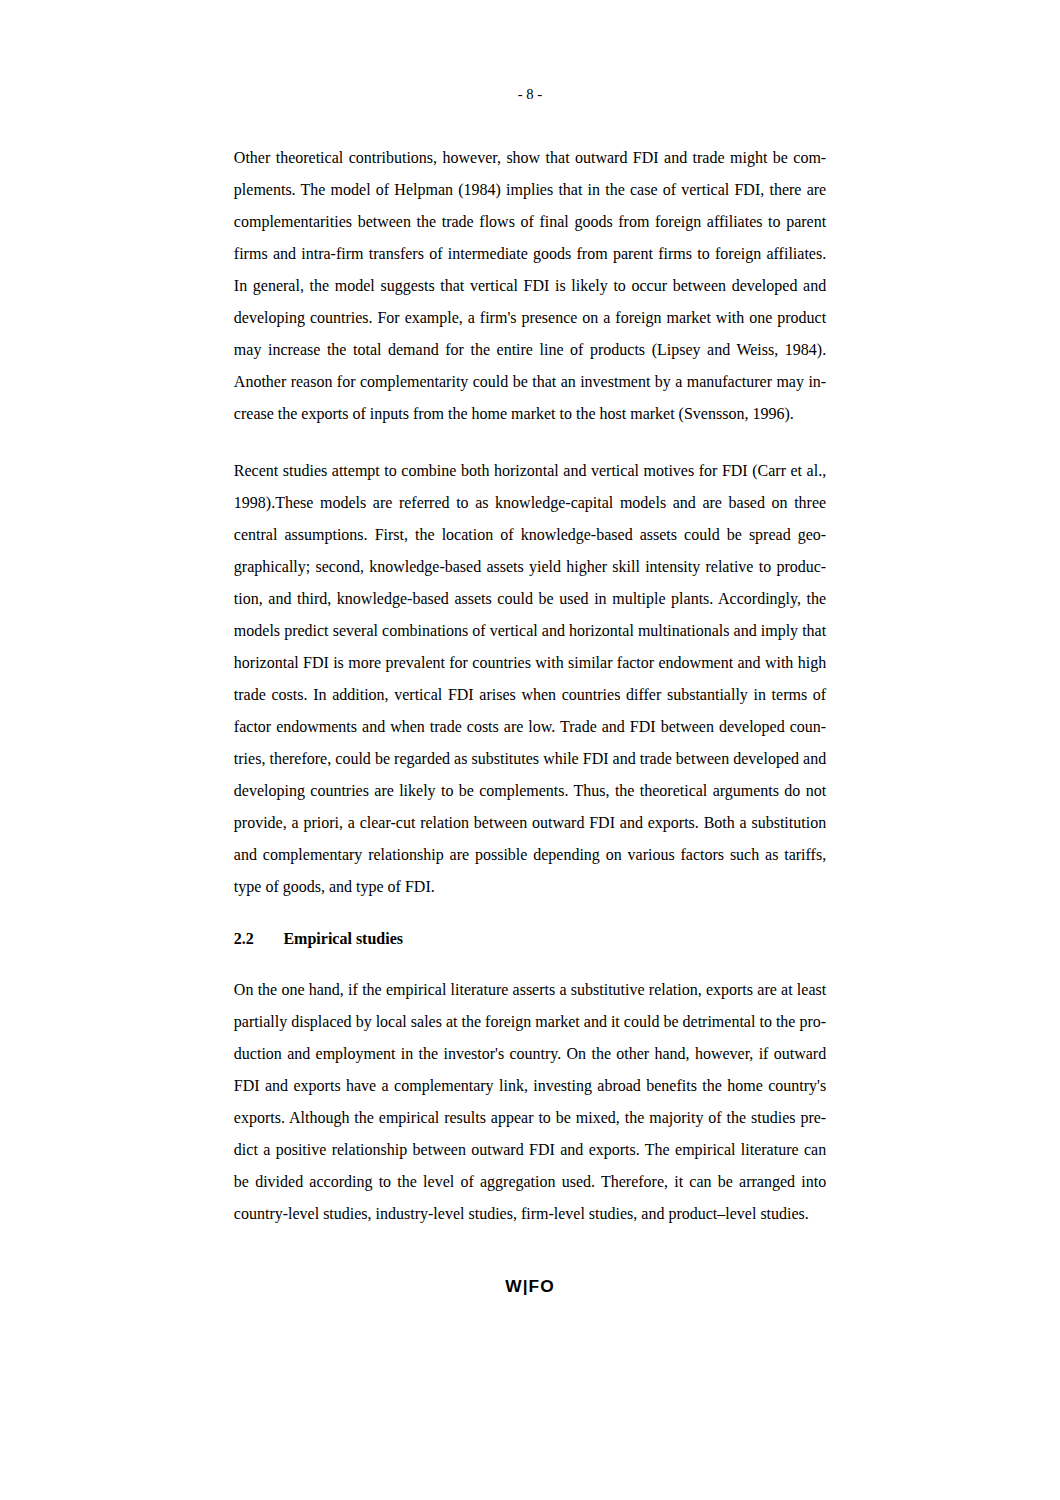- 8 -
Other theoretical contributions, however, show that outward FDI and trade might be complements. The model of Helpman (1984) implies that in the case of vertical FDI, there are complementarities between the trade flows of final goods from foreign affiliates to parent firms and intra-firm transfers of intermediate goods from parent firms to foreign affiliates. In general, the model suggests that vertical FDI is likely to occur between developed and developing countries. For example, a firm's presence on a foreign market with one product may increase the total demand for the entire line of products (Lipsey and Weiss, 1984). Another reason for complementarity could be that an investment by a manufacturer may increase the exports of inputs from the home market to the host market (Svensson, 1996).
Recent studies attempt to combine both horizontal and vertical motives for FDI (Carr et al., 1998).These models are referred to as knowledge-capital models and are based on three central assumptions. First, the location of knowledge-based assets could be spread geographically; second, knowledge-based assets yield higher skill intensity relative to production, and third, knowledge-based assets could be used in multiple plants. Accordingly, the models predict several combinations of vertical and horizontal multinationals and imply that horizontal FDI is more prevalent for countries with similar factor endowment and with high trade costs. In addition, vertical FDI arises when countries differ substantially in terms of factor endowments and when trade costs are low. Trade and FDI between developed countries, therefore, could be regarded as substitutes while FDI and trade between developed and developing countries are likely to be complements. Thus, the theoretical arguments do not provide, a priori, a clear-cut relation between outward FDI and exports. Both a substitution and complementary relationship are possible depending on various factors such as tariffs, type of goods, and type of FDI.
2.2 Empirical studies
On the one hand, if the empirical literature asserts a substitutive relation, exports are at least partially displaced by local sales at the foreign market and it could be detrimental to the production and employment in the investor's country. On the other hand, however, if outward FDI and exports have a complementary link, investing abroad benefits the home country's exports. Although the empirical results appear to be mixed, the majority of the studies predict a positive relationship between outward FDI and exports. The empirical literature can be divided according to the level of aggregation used. Therefore, it can be arranged into country-level studies, industry-level studies, firm-level studies, and product–level studies.
W|FΟ